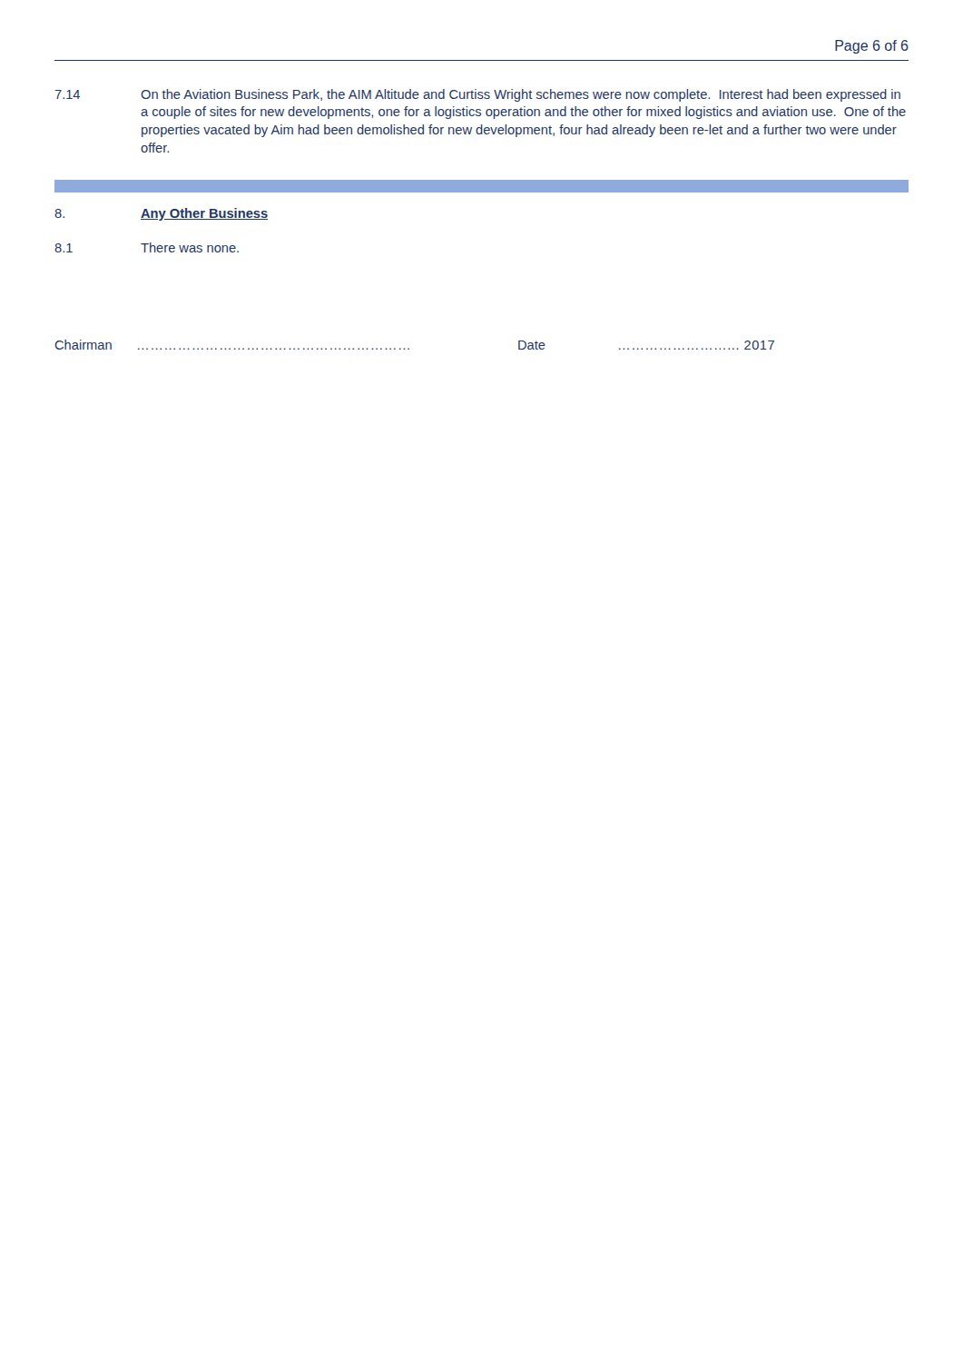Page 6 of 6
| 7.14 | On the Aviation Business Park, the AIM Altitude and Curtiss Wright schemes were now complete. Interest had been expressed in a couple of sites for new developments, one for a logistics operation and the other for mixed logistics and aviation use. One of the properties vacated by Aim had been demolished for new development, four had already been re-let and a further two were under offer. |
| 8. | Any Other Business |
| 8.1 | There was none. |
| Chairman | …………………………………………………… | Date | ……………………... 2017 |